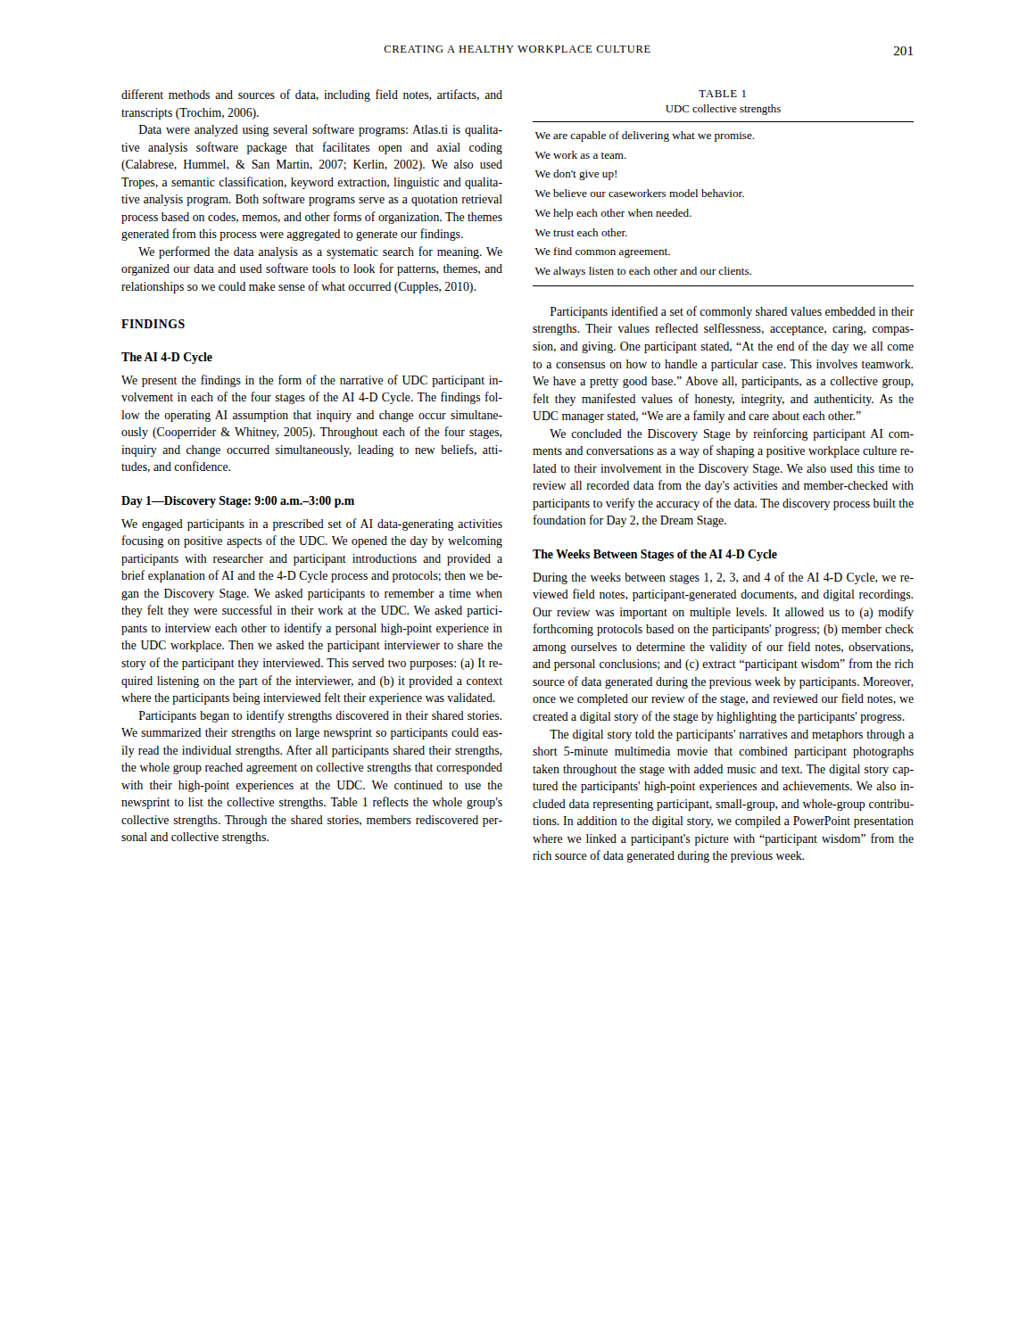Creating a Healthy Workplace Culture 201
different methods and sources of data, including field notes, artifacts, and transcripts (Trochim, 2006).
Data were analyzed using several software programs: Atlas.ti is qualitative analysis software package that facilitates open and axial coding (Calabrese, Hummel, & San Martin, 2007; Kerlin, 2002). We also used Tropes, a semantic classification, keyword extraction, linguistic and qualitative analysis program. Both software programs serve as a quotation retrieval process based on codes, memos, and other forms of organization. The themes generated from this process were aggregated to generate our findings.
We performed the data analysis as a systematic search for meaning. We organized our data and used software tools to look for patterns, themes, and relationships so we could make sense of what occurred (Cupples, 2010).
Findings
The AI 4-D Cycle
We present the findings in the form of the narrative of UDC participant involvement in each of the four stages of the AI 4-D Cycle. The findings follow the operating AI assumption that inquiry and change occur simultaneously (Cooperrider & Whitney, 2005). Throughout each of the four stages, inquiry and change occurred simultaneously, leading to new beliefs, attitudes, and confidence.
Day 1—Discovery Stage: 9:00 a.m.–3:00 p.m
We engaged participants in a prescribed set of AI data-generating activities focusing on positive aspects of the UDC. We opened the day by welcoming participants with researcher and participant introductions and provided a brief explanation of AI and the 4-D Cycle process and protocols; then we began the Discovery Stage. We asked participants to remember a time when they felt they were successful in their work at the UDC. We asked participants to interview each other to identify a personal high-point experience in the UDC workplace. Then we asked the participant interviewer to share the story of the participant they interviewed. This served two purposes: (a) It required listening on the part of the interviewer, and (b) it provided a context where the participants being interviewed felt their experience was validated.
Participants began to identify strengths discovered in their shared stories. We summarized their strengths on large newsprint so participants could easily read the individual strengths. After all participants shared their strengths, the whole group reached agreement on collective strengths that corresponded with their high-point experiences at the UDC. We continued to use the newsprint to list the collective strengths. Table 1 reflects the whole group's collective strengths. Through the shared stories, members rediscovered personal and collective strengths.
TABLE 1
UDC collective strengths
| We are capable of delivering what we promise. |
| We work as a team. |
| We don't give up! |
| We believe our caseworkers model behavior. |
| We help each other when needed. |
| We trust each other. |
| We find common agreement. |
| We always listen to each other and our clients. |
Participants identified a set of commonly shared values embedded in their strengths. Their values reflected selflessness, acceptance, caring, compassion, and giving. One participant stated, “At the end of the day we all come to a consensus on how to handle a particular case. This involves teamwork. We have a pretty good base.” Above all, participants, as a collective group, felt they manifested values of honesty, integrity, and authenticity. As the UDC manager stated, “We are a family and care about each other.”
We concluded the Discovery Stage by reinforcing participant AI comments and conversations as a way of shaping a positive workplace culture related to their involvement in the Discovery Stage. We also used this time to review all recorded data from the day's activities and member-checked with participants to verify the accuracy of the data. The discovery process built the foundation for Day 2, the Dream Stage.
The Weeks Between Stages of the AI 4-D Cycle
During the weeks between stages 1, 2, 3, and 4 of the AI 4-D Cycle, we reviewed field notes, participant-generated documents, and digital recordings. Our review was important on multiple levels. It allowed us to (a) modify forthcoming protocols based on the participants' progress; (b) member check among ourselves to determine the validity of our field notes, observations, and personal conclusions; and (c) extract “participant wisdom” from the rich source of data generated during the previous week by participants. Moreover, once we completed our review of the stage, and reviewed our field notes, we created a digital story of the stage by highlighting the participants' progress.
The digital story told the participants' narratives and metaphors through a short 5-minute multimedia movie that combined participant photographs taken throughout the stage with added music and text. The digital story captured the participants' high-point experiences and achievements. We also included data representing participant, small-group, and whole-group contributions. In addition to the digital story, we compiled a PowerPoint presentation where we linked a participant's picture with “participant wisdom” from the rich source of data generated during the previous week.